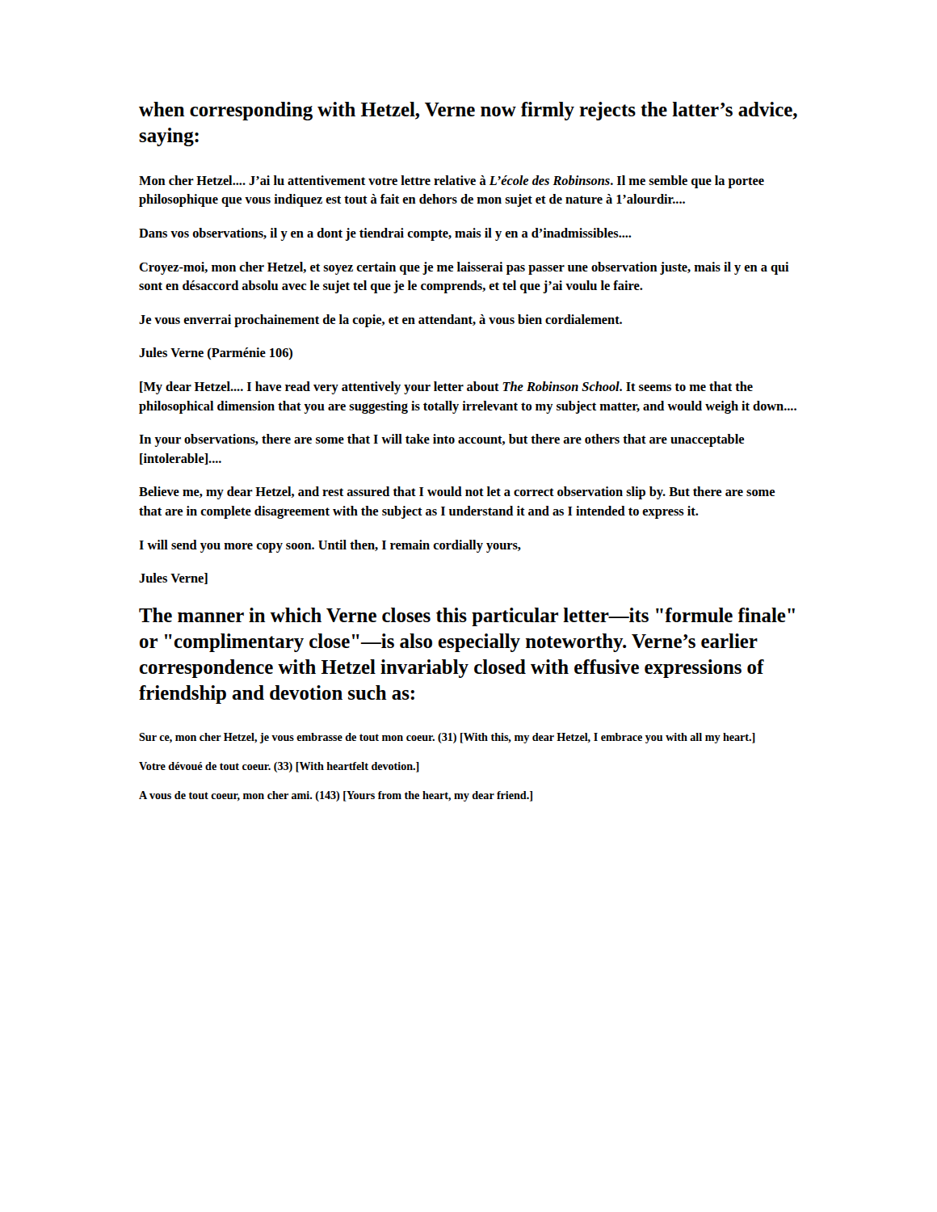when corresponding with Hetzel, Verne now firmly rejects the latter’s advice, saying:
Mon cher Hetzel.... J’ai lu attentivement votre lettre relative à L’école des Robinsons. Il me semble que la portee philosophique que vous indiquez est tout à fait en dehors de mon sujet et de nature à 1’alourdir....
Dans vos observations, il y en a dont je tiendrai compte, mais il y en a d’inadmissibles....
Croyez-moi, mon cher Hetzel, et soyez certain que je me laisserai pas passer une observation juste, mais il y en a qui sont en désaccord absolu avec le sujet tel que je le comprends, et tel que j’ai voulu le faire.
Je vous enverrai prochainement de la copie, et en attendant, à vous bien cordialement.
Jules Verne (Parménie 106)
[My dear Hetzel.... I have read very attentively your letter about The Robinson School. It seems to me that the philosophical dimension that you are suggesting is totally irrelevant to my subject matter, and would weigh it down....
In your observations, there are some that I will take into account, but there are others that are unacceptable [intolerable]....
Believe me, my dear Hetzel, and rest assured that I would not let a correct observation slip by. But there are some that are in complete disagreement with the subject as I understand it and as I intended to express it.
I will send you more copy soon. Until then, I remain cordially yours,
Jules Verne]
The manner in which Verne closes this particular letter—its "formule finale" or "complimentary close"—is also especially noteworthy. Verne’s earlier correspondence with Hetzel invariably closed with effusive expressions of friendship and devotion such as:
Sur ce, mon cher Hetzel, je vous embrasse de tout mon coeur. (31) [With this, my dear Hetzel, I embrace you with all my heart.]
Votre dévoué de tout coeur. (33) [With heartfelt devotion.]
A vous de tout coeur, mon cher ami. (143) [Yours from the heart, my dear friend.]